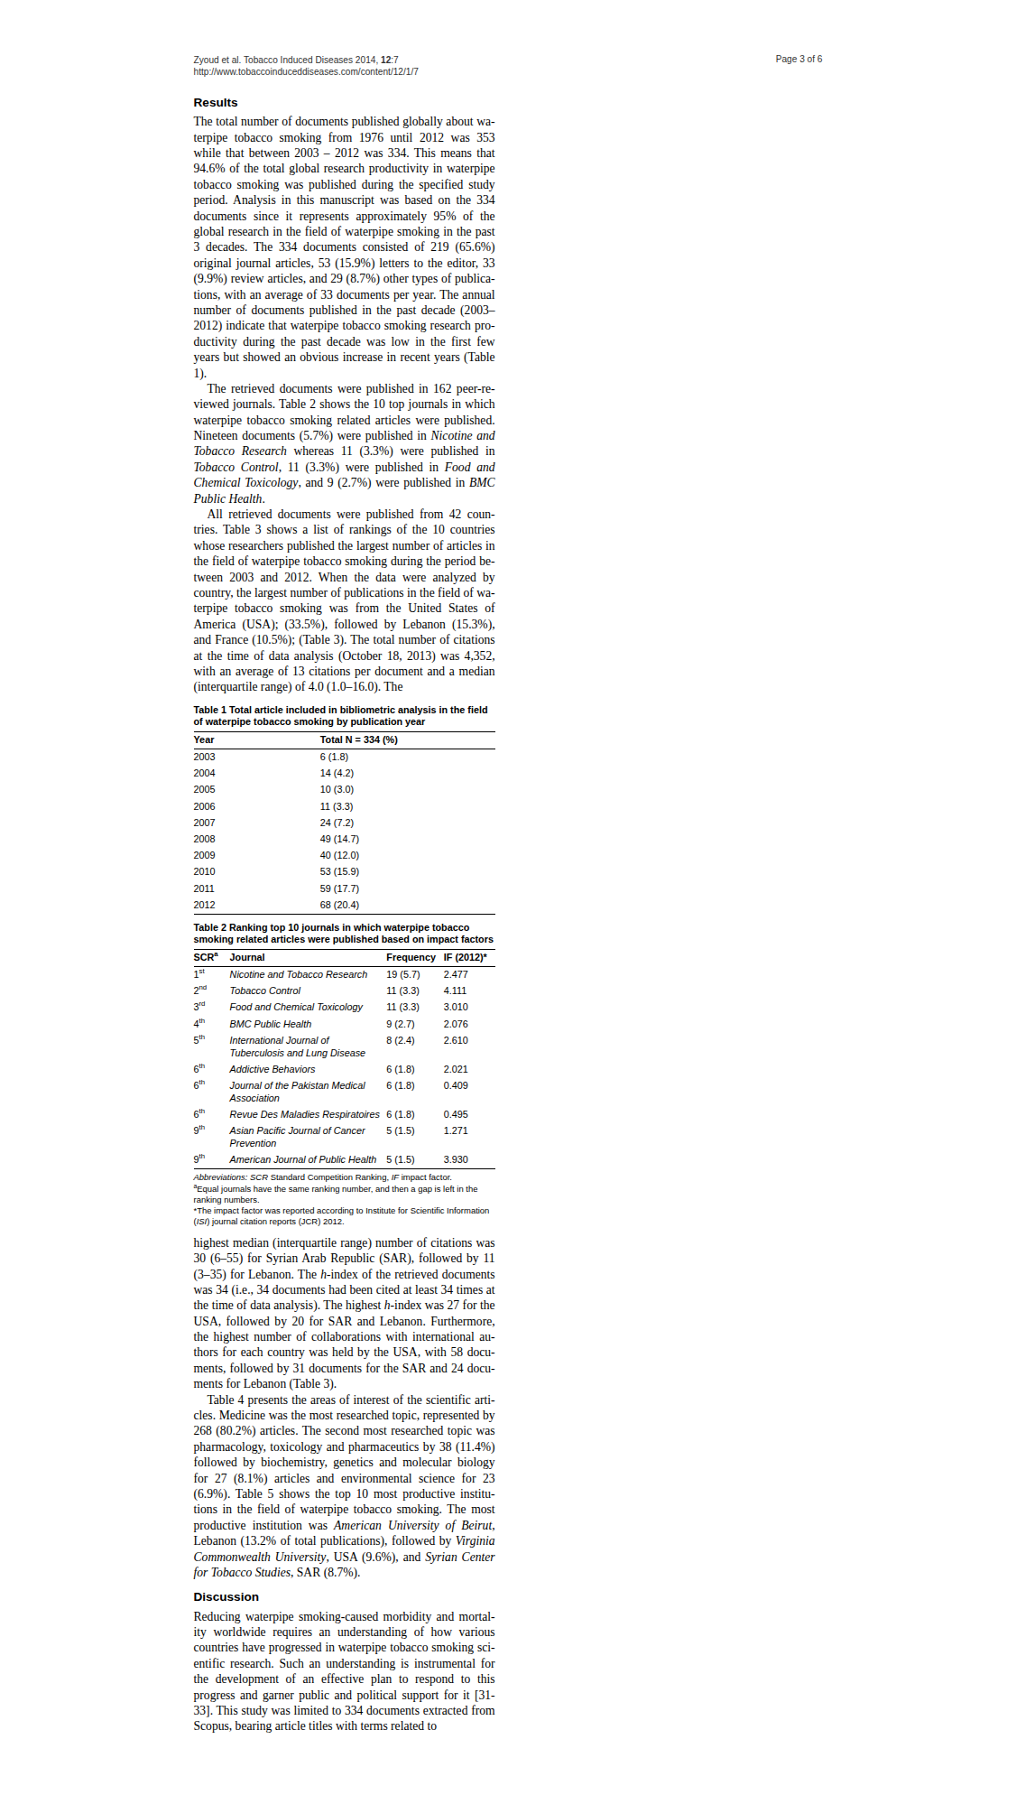Zyoud et al. Tobacco Induced Diseases 2014, 12:7
http://www.tobaccoinduceddiseases.com/content/12/1/7
Page 3 of 6
Results
The total number of documents published globally about waterpipe tobacco smoking from 1976 until 2012 was 353 while that between 2003 – 2012 was 334. This means that 94.6% of the total global research productivity in waterpipe tobacco smoking was published during the specified study period. Analysis in this manuscript was based on the 334 documents since it represents approximately 95% of the global research in the field of waterpipe smoking in the past 3 decades. The 334 documents consisted of 219 (65.6%) original journal articles, 53 (15.9%) letters to the editor, 33 (9.9%) review articles, and 29 (8.7%) other types of publications, with an average of 33 documents per year. The annual number of documents published in the past decade (2003–2012) indicate that waterpipe tobacco smoking research productivity during the past decade was low in the first few years but showed an obvious increase in recent years (Table 1).
The retrieved documents were published in 162 peer-reviewed journals. Table 2 shows the 10 top journals in which waterpipe tobacco smoking related articles were published. Nineteen documents (5.7%) were published in Nicotine and Tobacco Research whereas 11 (3.3%) were published in Tobacco Control, 11 (3.3%) were published in Food and Chemical Toxicology, and 9 (2.7%) were published in BMC Public Health.
All retrieved documents were published from 42 countries. Table 3 shows a list of rankings of the 10 countries whose researchers published the largest number of articles in the field of waterpipe tobacco smoking during the period between 2003 and 2012. When the data were analyzed by country, the largest number of publications in the field of waterpipe tobacco smoking was from the United States of America (USA); (33.5%), followed by Lebanon (15.3%), and France (10.5%); (Table 3). The total number of citations at the time of data analysis (October 18, 2013) was 4,352, with an average of 13 citations per document and a median (interquartile range) of 4.0 (1.0–16.0). The
Table 1 Total article included in bibliometric analysis in the field of waterpipe tobacco smoking by publication year
| Year | Total N = 334 (%) |
| --- | --- |
| 2003 | 6 (1.8) |
| 2004 | 14 (4.2) |
| 2005 | 10 (3.0) |
| 2006 | 11 (3.3) |
| 2007 | 24 (7.2) |
| 2008 | 49 (14.7) |
| 2009 | 40 (12.0) |
| 2010 | 53 (15.9) |
| 2011 | 59 (17.7) |
| 2012 | 68 (20.4) |
Table 2 Ranking top 10 journals in which waterpipe tobacco smoking related articles were published based on impact factors
| SCR a | Journal | Frequency | IF (2012)* |
| --- | --- | --- | --- |
| 1 st | Nicotine and Tobacco Research | 19 (5.7) | 2.477 |
| 2 nd | Tobacco Control | 11 (3.3) | 4.111 |
| 3 rd | Food and Chemical Toxicology | 11 (3.3) | 3.010 |
| 4 th | BMC Public Health | 9 (2.7) | 2.076 |
| 5 th | International Journal of Tuberculosis and Lung Disease | 8 (2.4) | 2.610 |
| 6 th | Addictive Behaviors | 6 (1.8) | 2.021 |
| 6 th | Journal of the Pakistan Medical Association | 6 (1.8) | 0.409 |
| 6 th | Revue Des Maladies Respiratoires | 6 (1.8) | 0.495 |
| 9 th | Asian Pacific Journal of Cancer Prevention | 5 (1.5) | 1.271 |
| 9 th | American Journal of Public Health | 5 (1.5) | 3.930 |
Abbreviations: SCR Standard Competition Ranking, IF impact factor.
a Equal journals have the same ranking number, and then a gap is left in the ranking numbers.
*The impact factor was reported according to Institute for Scientific Information (ISI) journal citation reports (JCR) 2012.
highest median (interquartile range) number of citations was 30 (6–55) for Syrian Arab Republic (SAR), followed by 11 (3–35) for Lebanon. The h-index of the retrieved documents was 34 (i.e., 34 documents had been cited at least 34 times at the time of data analysis). The highest h-index was 27 for the USA, followed by 20 for SAR and Lebanon. Furthermore, the highest number of collaborations with international authors for each country was held by the USA, with 58 documents, followed by 31 documents for the SAR and 24 documents for Lebanon (Table 3).
Table 4 presents the areas of interest of the scientific articles. Medicine was the most researched topic, represented by 268 (80.2%) articles. The second most researched topic was pharmacology, toxicology and pharmaceutics by 38 (11.4%) followed by biochemistry, genetics and molecular biology for 27 (8.1%) articles and environmental science for 23 (6.9%). Table 5 shows the top 10 most productive institutions in the field of waterpipe tobacco smoking. The most productive institution was American University of Beirut, Lebanon (13.2% of total publications), followed by Virginia Commonwealth University, USA (9.6%), and Syrian Center for Tobacco Studies, SAR (8.7%).
Discussion
Reducing waterpipe smoking-caused morbidity and mortality worldwide requires an understanding of how various countries have progressed in waterpipe tobacco smoking scientific research. Such an understanding is instrumental for the development of an effective plan to respond to this progress and garner public and political support for it [31-33]. This study was limited to 334 documents extracted from Scopus, bearing article titles with terms related to